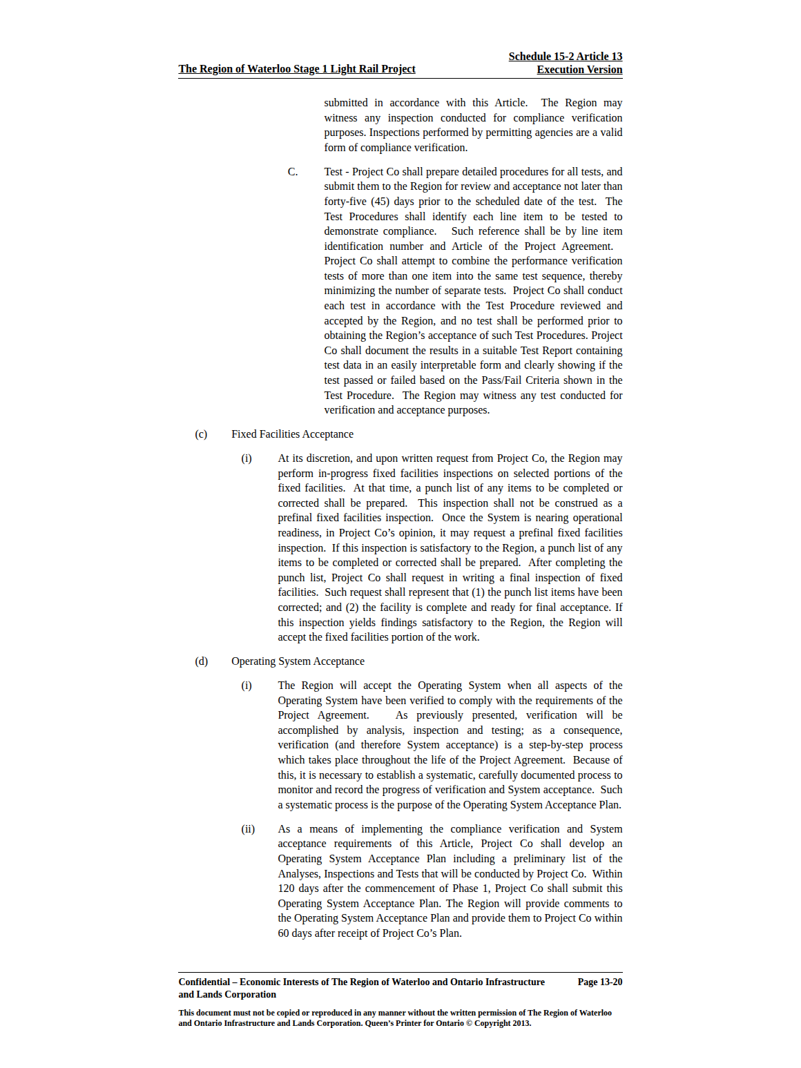| The Region of Waterloo Stage 1 Light Rail Project | Schedule 15-2 Article 13 Execution Version |
submitted in accordance with this Article. The Region may witness any inspection conducted for compliance verification purposes. Inspections performed by permitting agencies are a valid form of compliance verification.
| C. | Test - Project Co shall prepare detailed procedures for all tests, and submit them to the Region for review and acceptance not later than forty-five (45) days prior to the scheduled date of the test. The Test Procedures shall identify each line item to be tested to demonstrate compliance. Such reference shall be by line item identification number and Article of the Project Agreement. Project Co shall attempt to combine the performance verification tests of more than one item into the same test sequence, thereby minimizing the number of separate tests. Project Co shall conduct each test in accordance with the Test Procedure reviewed and accepted by the Region, and no test shall be performed prior to obtaining the Region’s acceptance of such Test Procedures. Project Co shall document the results in a suitable Test Report containing test data in an easily interpretable form and clearly showing if the test passed or failed based on the Pass/Fail Criteria shown in the Test Procedure. The Region may witness any test conducted for verification and acceptance purposes. |
| (c) | Fixed Facilities Acceptance |
| (i) | At its discretion, and upon written request from Project Co, the Region may perform in-progress fixed facilities inspections on selected portions of the fixed facilities. At that time, a punch list of any items to be completed or corrected shall be prepared. This inspection shall not be construed as a prefinal fixed facilities inspection. Once the System is nearing operational readiness, in Project Co’s opinion, it may request a prefinal fixed facilities inspection. If this inspection is satisfactory to the Region, a punch list of any items to be completed or corrected shall be prepared. After completing the punch list, Project Co shall request in writing a final inspection of fixed facilities. Such request shall represent that (1) the punch list items have been corrected; and (2) the facility is complete and ready for final acceptance. If this inspection yields findings satisfactory to the Region, the Region will accept the fixed facilities portion of the work. |
| (d) | Operating System Acceptance |
| (i) | The Region will accept the Operating System when all aspects of the Operating System have been verified to comply with the requirements of the Project Agreement. As previously presented, verification will be accomplished by analysis, inspection and testing; as a consequence, verification (and therefore System acceptance) is a step-by-step process which takes place throughout the life of the Project Agreement. Because of this, it is necessary to establish a systematic, carefully documented process to monitor and record the progress of verification and System acceptance. Such a systematic process is the purpose of the Operating System Acceptance Plan. |
| (ii) | As a means of implementing the compliance verification and System acceptance requirements of this Article, Project Co shall develop an Operating System Acceptance Plan including a preliminary list of the Analyses, Inspections and Tests that will be conducted by Project Co. Within 120 days after the commencement of Phase 1, Project Co shall submit this Operating System Acceptance Plan. The Region will provide comments to the Operating System Acceptance Plan and provide them to Project Co within 60 days after receipt of Project Co’s Plan. |
Confidential – Economic Interests of The Region of Waterloo and Ontario Infrastructure and Lands Corporation
Page 13-20
This document must not be copied or reproduced in any manner without the written permission of The Region of Waterloo and Ontario Infrastructure and Lands Corporation. Queen’s Printer for Ontario © Copyright 2013.